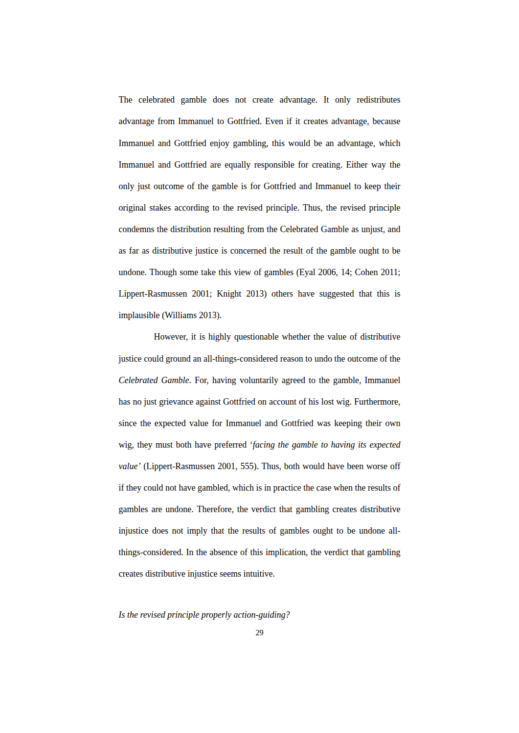The celebrated gamble does not create advantage. It only redistributes advantage from Immanuel to Gottfried. Even if it creates advantage, because Immanuel and Gottfried enjoy gambling, this would be an advantage, which Immanuel and Gottfried are equally responsible for creating. Either way the only just outcome of the gamble is for Gottfried and Immanuel to keep their original stakes according to the revised principle. Thus, the revised principle condemns the distribution resulting from the Celebrated Gamble as unjust, and as far as distributive justice is concerned the result of the gamble ought to be undone. Though some take this view of gambles (Eyal 2006, 14; Cohen 2011; Lippert-Rasmussen 2001; Knight 2013) others have suggested that this is implausible (Williams 2013).
However, it is highly questionable whether the value of distributive justice could ground an all-things-considered reason to undo the outcome of the Celebrated Gamble. For, having voluntarily agreed to the gamble, Immanuel has no just grievance against Gottfried on account of his lost wig. Furthermore, since the expected value for Immanuel and Gottfried was keeping their own wig, they must both have preferred ‘facing the gamble to having its expected value’ (Lippert-Rasmussen 2001, 555). Thus, both would have been worse off if they could not have gambled, which is in practice the case when the results of gambles are undone. Therefore, the verdict that gambling creates distributive injustice does not imply that the results of gambles ought to be undone all-things-considered. In the absence of this implication, the verdict that gambling creates distributive injustice seems intuitive.
Is the revised principle properly action-guiding?
29